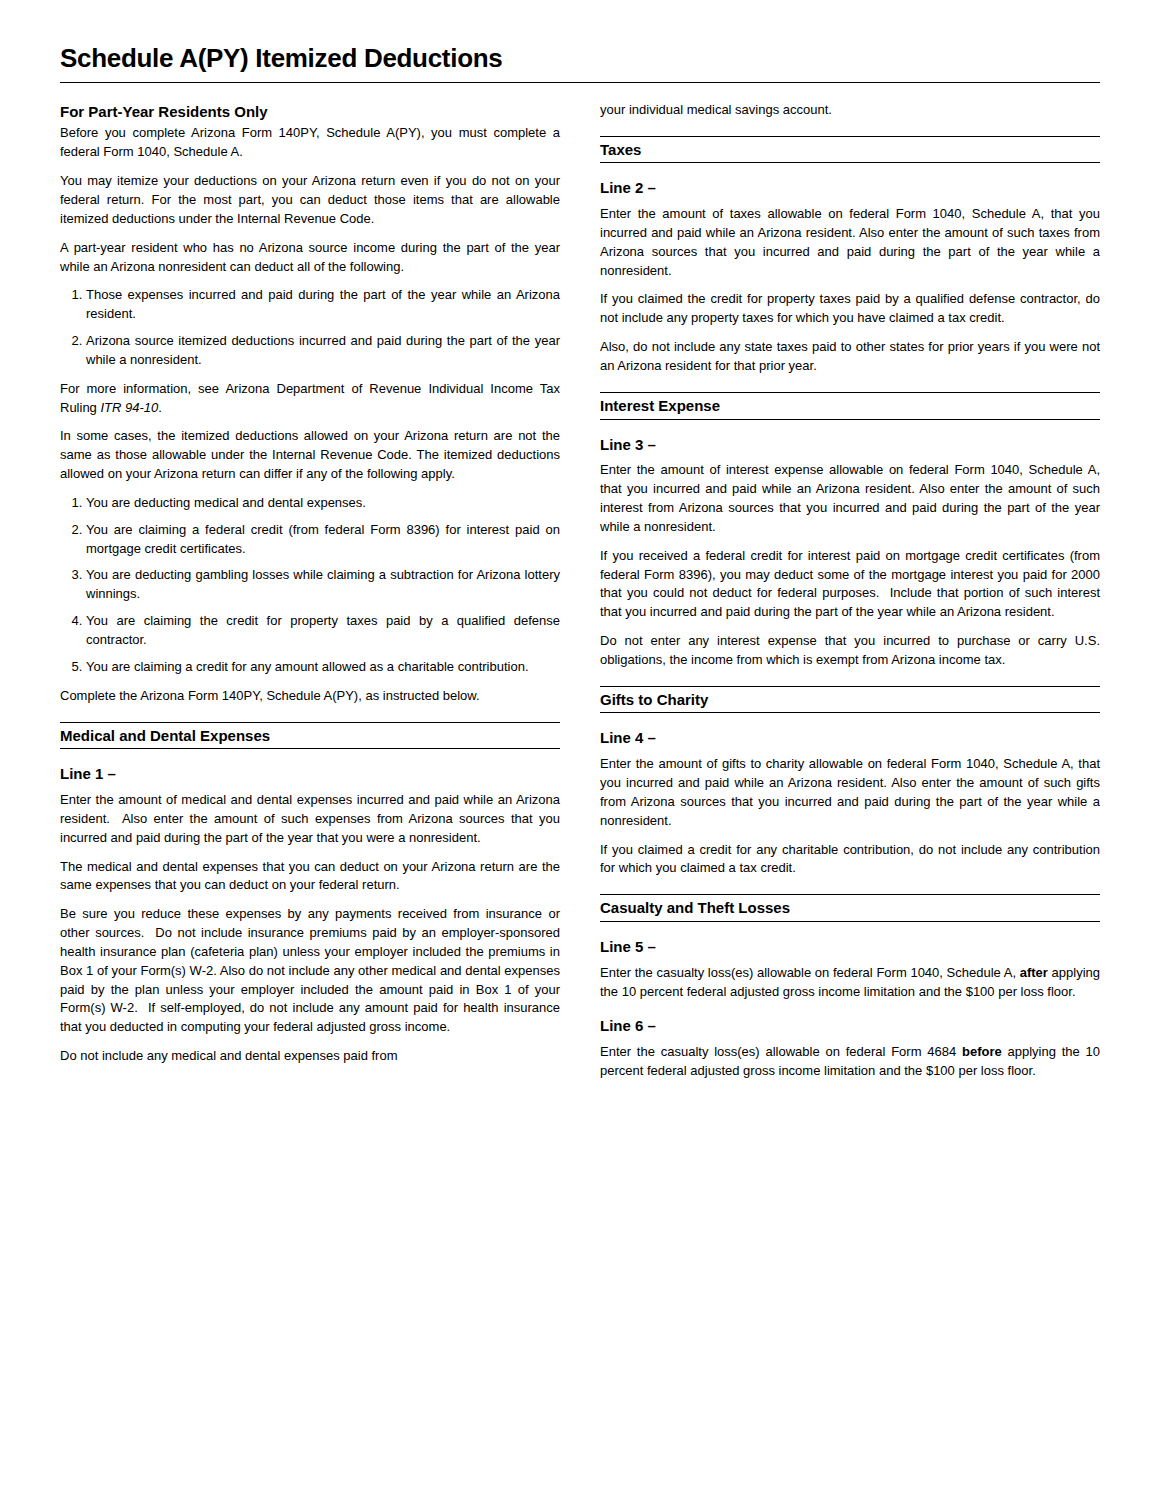Schedule A(PY) Itemized Deductions
For Part-Year Residents Only
Before you complete Arizona Form 140PY, Schedule A(PY), you must complete a federal Form 1040, Schedule A.
You may itemize your deductions on your Arizona return even if you do not on your federal return. For the most part, you can deduct those items that are allowable itemized deductions under the Internal Revenue Code.
A part-year resident who has no Arizona source income during the part of the year while an Arizona nonresident can deduct all of the following.
Those expenses incurred and paid during the part of the year while an Arizona resident.
Arizona source itemized deductions incurred and paid during the part of the year while a nonresident.
For more information, see Arizona Department of Revenue Individual Income Tax Ruling ITR 94-10.
In some cases, the itemized deductions allowed on your Arizona return are not the same as those allowable under the Internal Revenue Code. The itemized deductions allowed on your Arizona return can differ if any of the following apply.
You are deducting medical and dental expenses.
You are claiming a federal credit (from federal Form 8396) for interest paid on mortgage credit certificates.
You are deducting gambling losses while claiming a subtraction for Arizona lottery winnings.
You are claiming the credit for property taxes paid by a qualified defense contractor.
You are claiming a credit for any amount allowed as a charitable contribution.
Complete the Arizona Form 140PY, Schedule A(PY), as instructed below.
Medical and Dental Expenses
Line 1 –
Enter the amount of medical and dental expenses incurred and paid while an Arizona resident. Also enter the amount of such expenses from Arizona sources that you incurred and paid during the part of the year that you were a nonresident.
The medical and dental expenses that you can deduct on your Arizona return are the same expenses that you can deduct on your federal return.
Be sure you reduce these expenses by any payments received from insurance or other sources. Do not include insurance premiums paid by an employer-sponsored health insurance plan (cafeteria plan) unless your employer included the premiums in Box 1 of your Form(s) W-2. Also do not include any other medical and dental expenses paid by the plan unless your employer included the amount paid in Box 1 of your Form(s) W-2. If self-employed, do not include any amount paid for health insurance that you deducted in computing your federal adjusted gross income.
Do not include any medical and dental expenses paid from
your individual medical savings account.
Taxes
Line 2 –
Enter the amount of taxes allowable on federal Form 1040, Schedule A, that you incurred and paid while an Arizona resident. Also enter the amount of such taxes from Arizona sources that you incurred and paid during the part of the year while a nonresident.
If you claimed the credit for property taxes paid by a qualified defense contractor, do not include any property taxes for which you have claimed a tax credit.
Also, do not include any state taxes paid to other states for prior years if you were not an Arizona resident for that prior year.
Interest Expense
Line 3 –
Enter the amount of interest expense allowable on federal Form 1040, Schedule A, that you incurred and paid while an Arizona resident. Also enter the amount of such interest from Arizona sources that you incurred and paid during the part of the year while a nonresident.
If you received a federal credit for interest paid on mortgage credit certificates (from federal Form 8396), you may deduct some of the mortgage interest you paid for 2000 that you could not deduct for federal purposes. Include that portion of such interest that you incurred and paid during the part of the year while an Arizona resident.
Do not enter any interest expense that you incurred to purchase or carry U.S. obligations, the income from which is exempt from Arizona income tax.
Gifts to Charity
Line 4 –
Enter the amount of gifts to charity allowable on federal Form 1040, Schedule A, that you incurred and paid while an Arizona resident. Also enter the amount of such gifts from Arizona sources that you incurred and paid during the part of the year while a nonresident.
If you claimed a credit for any charitable contribution, do not include any contribution for which you claimed a tax credit.
Casualty and Theft Losses
Line 5 –
Enter the casualty loss(es) allowable on federal Form 1040, Schedule A, after applying the 10 percent federal adjusted gross income limitation and the $100 per loss floor.
Line 6 –
Enter the casualty loss(es) allowable on federal Form 4684 before applying the 10 percent federal adjusted gross income limitation and the $100 per loss floor.